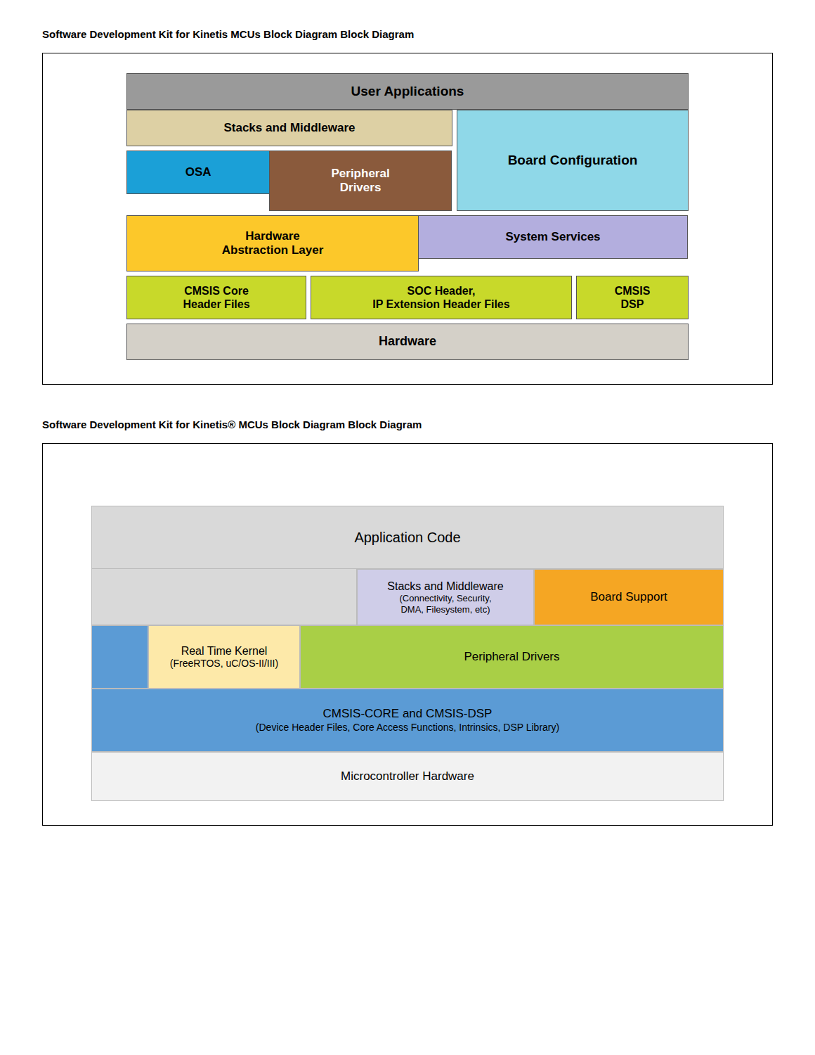Software Development Kit for Kinetis MCUs Block Diagram Block Diagram
User Applications
Stacks and Middleware
OSA
Peripheral
Drivers
Board Configuration
Hardware
Abstraction Layer
System Services
CMSIS Core
Header Files
SOC Header,
IP Extension Header Files
CMSIS
DSP
Hardware
Software Development Kit for Kinetis® MCUs Block Diagram Block Diagram
Application Code
Stacks and Middleware (Connectivity, Security, DMA, Filesystem, etc)
Board Support
Real Time Kernel (FreeRTOS, uC/OS-II/III)
Peripheral Drivers
CMSIS-CORE and CMSIS-DSP (Device Header Files, Core Access Functions, Intrinsics, DSP Library)
Microcontroller Hardware